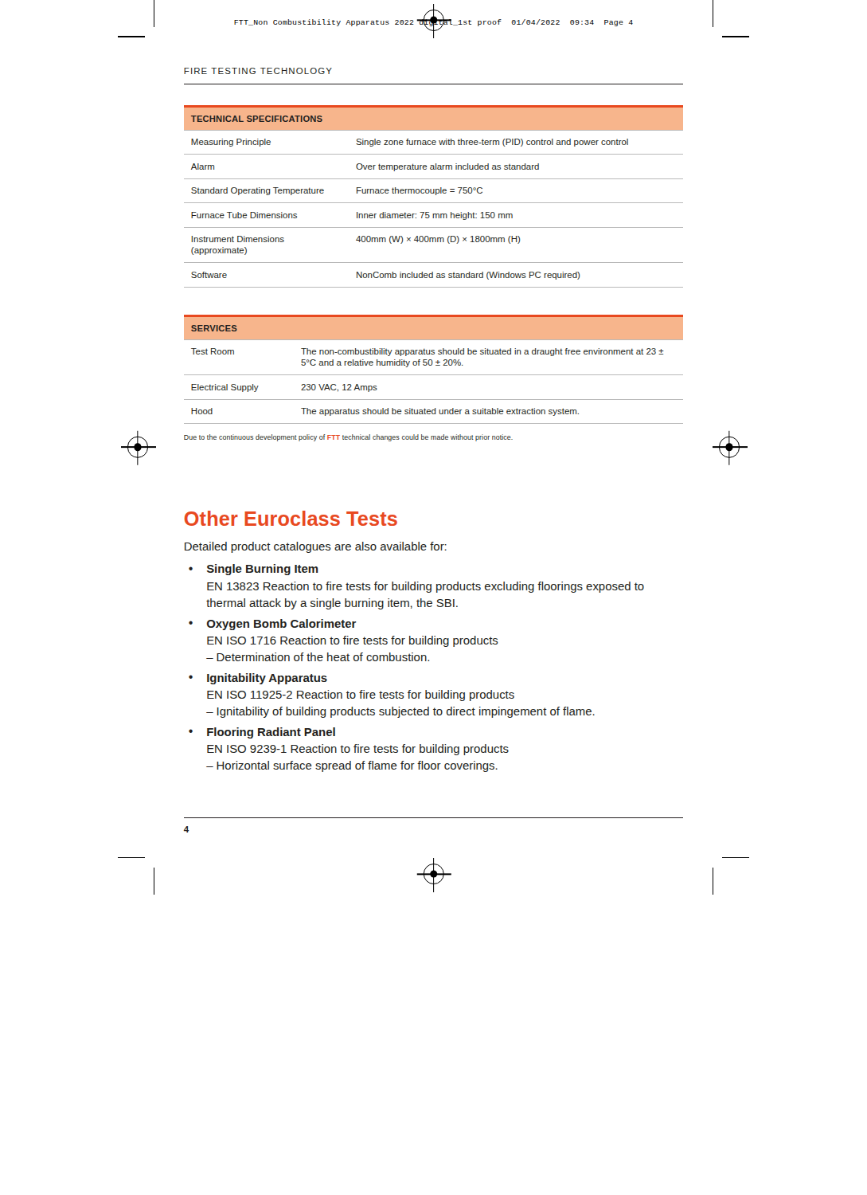FTT_Non Combustibility Apparatus 2022 digital_1st proof 01/04/2022 09:34 Page 4
FIRE TESTING TECHNOLOGY
| TECHNICAL SPECIFICATIONS |
| --- |
| Measuring Principle | Single zone furnace with three-term (PID) control and power control |
| Alarm | Over temperature alarm included as standard |
| Standard Operating Temperature | Furnace thermocouple = 750°C |
| Furnace Tube Dimensions | Inner diameter: 75 mm height: 150 mm |
| Instrument Dimensions (approximate) | 400mm (W) × 400mm (D) × 1800mm (H) |
| Software | NonComb included as standard (Windows PC required) |
| SERVICES |
| --- |
| Test Room | The non-combustibility apparatus should be situated in a draught free environment at 23 ± 5°C and a relative humidity of 50 ± 20%. |
| Electrical Supply | 230 VAC, 12 Amps |
| Hood | The apparatus should be situated under a suitable extraction system. |
Due to the continuous development policy of FTT technical changes could be made without prior notice.
Other Euroclass Tests
Detailed product catalogues are also available for:
Single Burning Item EN 13823 Reaction to fire tests for building products excluding floorings exposed to thermal attack by a single burning item, the SBI.
Oxygen Bomb Calorimeter EN ISO 1716 Reaction to fire tests for building products – Determination of the heat of combustion.
Ignitability Apparatus EN ISO 11925-2 Reaction to fire tests for building products – Ignitability of building products subjected to direct impingement of flame.
Flooring Radiant Panel EN ISO 9239-1 Reaction to fire tests for building products – Horizontal surface spread of flame for floor coverings.
4